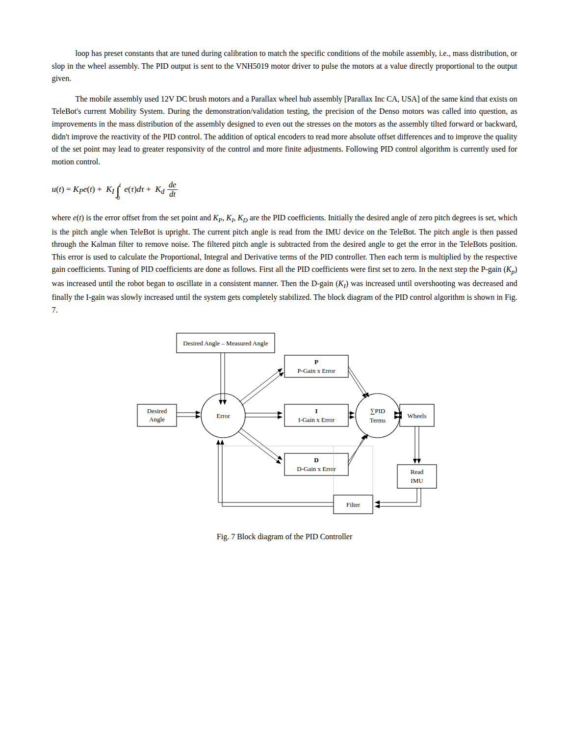loop has preset constants that are tuned during calibration to match the specific conditions of the mobile assembly, i.e., mass distribution, or slop in the wheel assembly. The PID output is sent to the VNH5019 motor driver to pulse the motors at a value directly proportional to the output given.
The mobile assembly used 12V DC brush motors and a Parallax wheel hub assembly [Parallax Inc CA, USA] of the same kind that exists on TeleBot's current Mobility System. During the demonstration/validation testing, the precision of the Denso motors was called into question, as improvements in the mass distribution of the assembly designed to even out the stresses on the motors as the assembly tilted forward or backward, didn't improve the reactivity of the PID control. The addition of optical encoders to read more absolute offset differences and to improve the quality of the set point may lead to greater responsivity of the control and more finite adjustments. Following PID control algorithm is currently used for motion control.
u(t) = KP e(t) + KI ∫0t e(τ)dτ + Kd de dt
where e(t) is the error offset from the set point and KP, KI, KD are the PID coefficients. Initially the desired angle of zero pitch degrees is set, which is the pitch angle when TeleBot is upright. The current pitch angle is read from the IMU device on the TeleBot. The pitch angle is then passed through the Kalman filter to remove noise. The filtered pitch angle is subtracted from the desired angle to get the error in the TeleBots position. This error is used to calculate the Proportional, Integral and Derivative terms of the PID controller. Then each term is multiplied by the respective gain coefficients. Tuning of PID coefficients are done as follows. First all the PID coefficients were first set to zero. In the next step the P-gain (Kp) was increased until the robot began to oscillate in a consistent manner. Then the D-gain (KI) was increased until overshooting was decreased and finally the I-gain was slowly increased until the system gets completely stabilized. The block diagram of the PID control algorithm is shown in Fig. 7.
Desired Angle – Measured Angle Desired Angle Error P P-Gain x Error I I-Gain x Error D D-Gain x Error ∑PID Terms Wheels Read IMU Filter
Fig. 7 Block diagram of the PID Controller